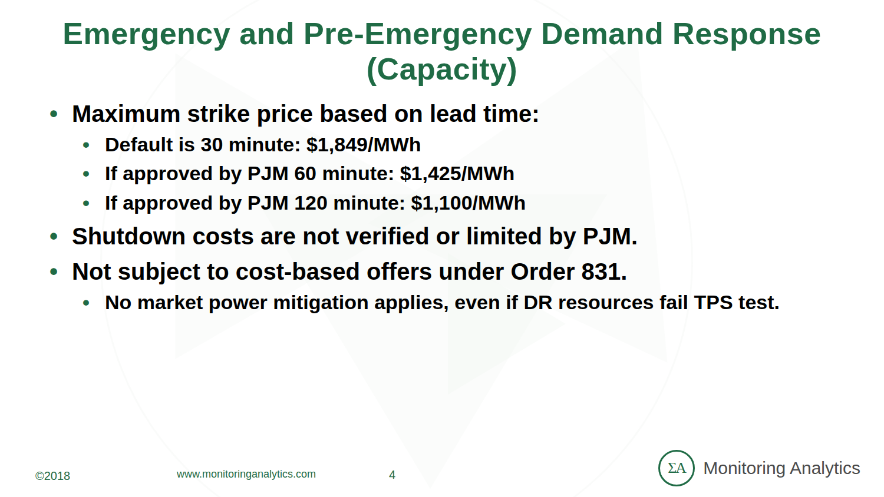Emergency and Pre-Emergency Demand Response (Capacity)
Maximum strike price based on lead time:
Default is 30 minute: $1,849/MWh
If approved by PJM 60 minute: $1,425/MWh
If approved by PJM 120 minute: $1,100/MWh
Shutdown costs are not verified or limited by PJM.
Not subject to cost-based offers under Order 831.
No market power mitigation applies, even if DR resources fail TPS test.
©2018
www.monitoringanalytics.com
4
ΣA
Monitoring Analytics